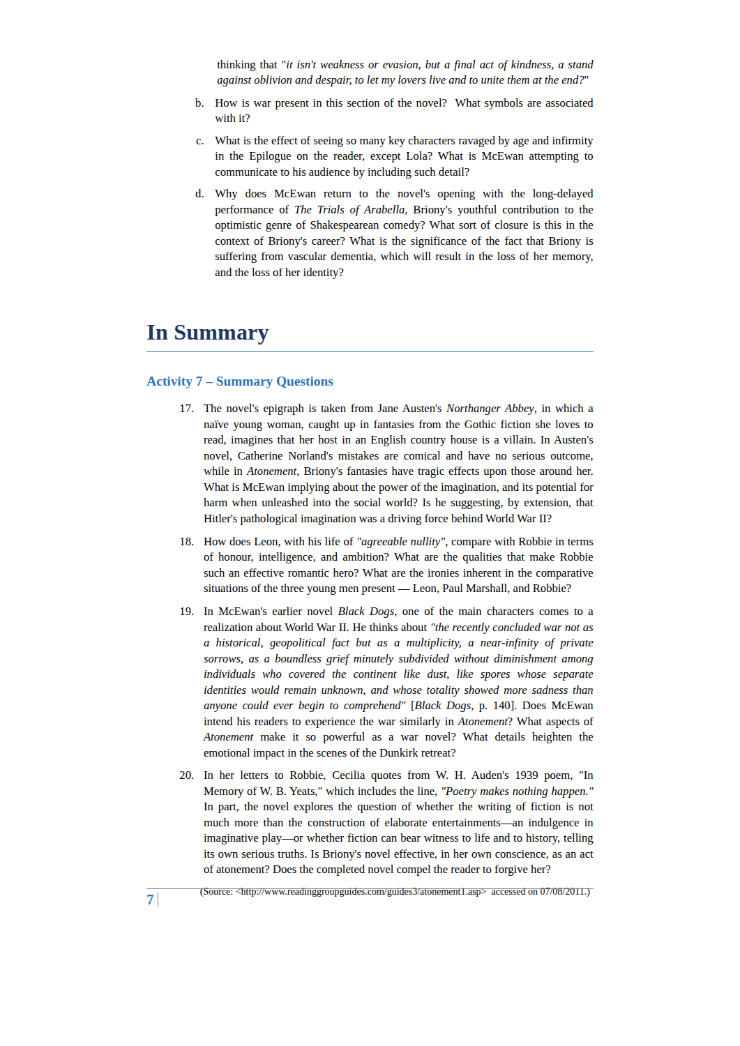thinking that "it isn't weakness or evasion, but a final act of kindness, a stand against oblivion and despair, to let my lovers live and to unite them at the end?"
How is war present in this section of the novel? What symbols are associated with it?
What is the effect of seeing so many key characters ravaged by age and infirmity in the Epilogue on the reader, except Lola? What is McEwan attempting to communicate to his audience by including such detail?
Why does McEwan return to the novel's opening with the long-delayed performance of The Trials of Arabella, Briony's youthful contribution to the optimistic genre of Shakespearean comedy? What sort of closure is this in the context of Briony's career? What is the significance of the fact that Briony is suffering from vascular dementia, which will result in the loss of her memory, and the loss of her identity?
In Summary
Activity 7 – Summary Questions
The novel's epigraph is taken from Jane Austen's Northanger Abbey, in which a naïve young woman, caught up in fantasies from the Gothic fiction she loves to read, imagines that her host in an English country house is a villain. In Austen's novel, Catherine Norland's mistakes are comical and have no serious outcome, while in Atonement, Briony's fantasies have tragic effects upon those around her. What is McEwan implying about the power of the imagination, and its potential for harm when unleashed into the social world? Is he suggesting, by extension, that Hitler's pathological imagination was a driving force behind World War II?
How does Leon, with his life of "agreeable nullity", compare with Robbie in terms of honour, intelligence, and ambition? What are the qualities that make Robbie such an effective romantic hero? What are the ironies inherent in the comparative situations of the three young men present — Leon, Paul Marshall, and Robbie?
In McEwan's earlier novel Black Dogs, one of the main characters comes to a realization about World War II. He thinks about "the recently concluded war not as a historical, geopolitical fact but as a multiplicity, a near-infinity of private sorrows, as a boundless grief minutely subdivided without diminishment among individuals who covered the continent like dust, like spores whose separate identities would remain unknown, and whose totality showed more sadness than anyone could ever begin to comprehend" [Black Dogs, p. 140]. Does McEwan intend his readers to experience the war similarly in Atonement? What aspects of Atonement make it so powerful as a war novel? What details heighten the emotional impact in the scenes of the Dunkirk retreat?
In her letters to Robbie, Cecilia quotes from W. H. Auden's 1939 poem, "In Memory of W. B. Yeats," which includes the line, "Poetry makes nothing happen." In part, the novel explores the question of whether the writing of fiction is not much more than the construction of elaborate entertainments—an indulgence in imaginative play—or whether fiction can bear witness to life and to history, telling its own serious truths. Is Briony's novel effective, in her own conscience, as an act of atonement? Does the completed novel compel the reader to forgive her?
(Source: <http://www.readinggroupguides.com/guides3/atonement1.asp> accessed on 07/08/2011.)
7